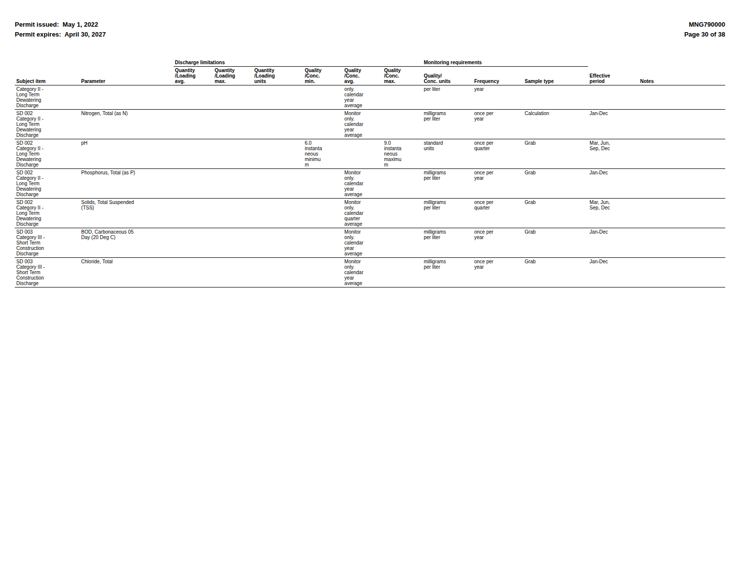Permit issued: May 1, 2022
Permit expires: April 30, 2027
MNG790000
Page 30 of 38
| | | Discharge limitations | Monitoring requirements | | |
| --- | --- | --- | --- | --- | --- |
| Subject item | Parameter | Quantity /Loading avg. | Quantity /Loading max. | Quantity /Loading units | Quality /Conc. min. | Quality /Conc. avg. | Quality /Conc. max. | Quality/ Conc. units | Frequency | Sample type | Effective period | Notes |
| Category II - Long Term Dewatering Discharge | | | | | | only. calendar year average | | per liter | year | | | |
| SD 002 Category II - Long Term Dewatering Discharge | Nitrogen, Total (as N) | | | | | Monitor only. calendar year average | | milligrams per liter | once per year | Calculation | Jan-Dec | |
| SD 002 Category II - Long Term Dewatering Discharge | pH | | | | 6.0 instanta neous minimu m | | 9.0 instanta neous maximu m | standard units | once per quarter | Grab | Mar, Jun, Sep, Dec | |
| SD 002 Category II - Long Term Dewatering Discharge | Phosphorus, Total (as P) | | | | | Monitor only. calendar year average | | milligrams per liter | once per year | Grab | Jan-Dec | |
| SD 002 Category II - Long Term Dewatering Discharge | Solids, Total Suspended (TSS) | | | | | Monitor only. calendar quarter average | | milligrams per liter | once per quarter | Grab | Mar, Jun, Sep, Dec | |
| SD 003 Category III - Short Term Construction Discharge | BOD, Carbonaceous 05 Day (20 Deg C) | | | | | Monitor only. calendar year average | | milligrams per liter | once per year | Grab | Jan-Dec | |
| SD 003 Category III - Short Term Construction Discharge | Chloride, Total | | | | | Monitor only. calendar year average | | milligrams per liter | once per year | Grab | Jan-Dec | |